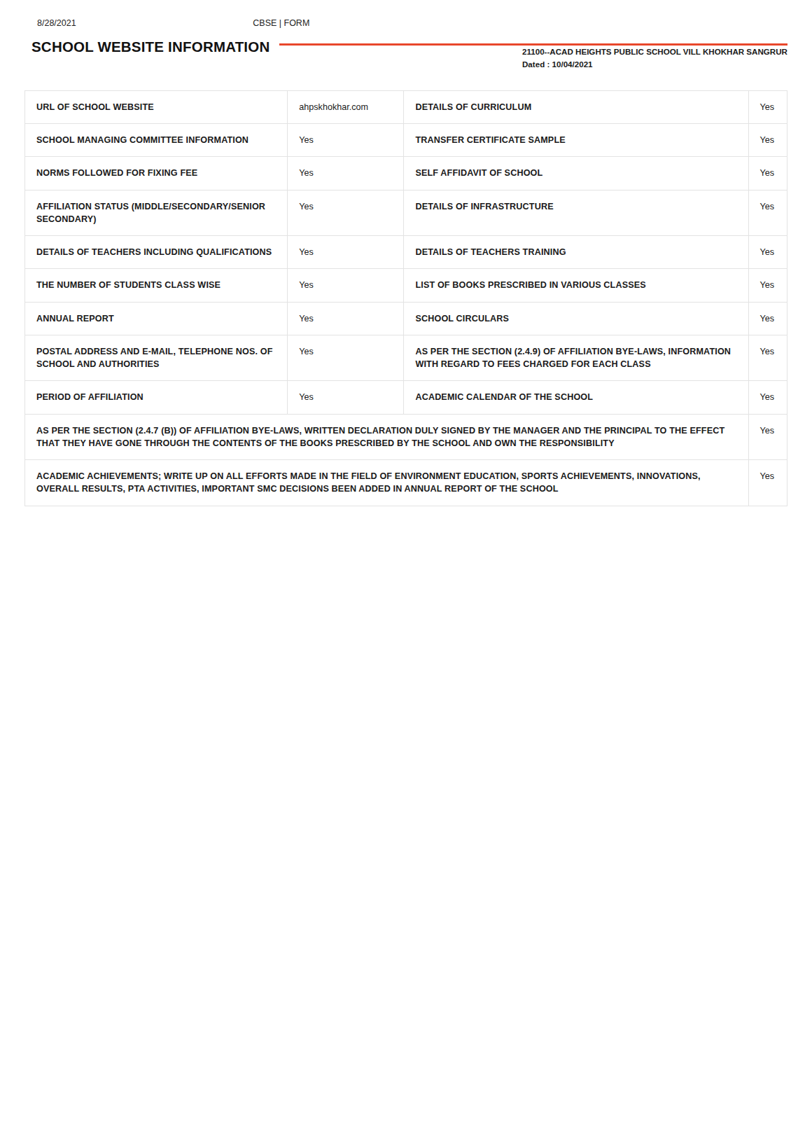8/28/2021
CBSE | FORM
SCHOOL WEBSITE INFORMATION
21100--ACAD HEIGHTS PUBLIC SCHOOL VILL KHOKHAR SANGRUR
Dated : 10/04/2021
| URL OF SCHOOL WEBSITE | ahpskhokhar.com | DETAILS OF CURRICULUM | Yes |
| SCHOOL MANAGING COMMITTEE INFORMATION | Yes | TRANSFER CERTIFICATE SAMPLE | Yes |
| NORMS FOLLOWED FOR FIXING FEE | Yes | SELF AFFIDAVIT OF SCHOOL | Yes |
| AFFILIATION STATUS (MIDDLE/SECONDARY/SENIOR SECONDARY) | Yes | DETAILS OF INFRASTRUCTURE | Yes |
| DETAILS OF TEACHERS INCLUDING QUALIFICATIONS | Yes | DETAILS OF TEACHERS TRAINING | Yes |
| THE NUMBER OF STUDENTS CLASS WISE | Yes | LIST OF BOOKS PRESCRIBED IN VARIOUS CLASSES | Yes |
| ANNUAL REPORT | Yes | SCHOOL CIRCULARS | Yes |
| POSTAL ADDRESS AND E-MAIL, TELEPHONE NOS. OF SCHOOL AND AUTHORITIES | Yes | AS PER THE SECTION (2.4.9) OF AFFILIATION BYE-LAWS, INFORMATION WITH REGARD TO FEES CHARGED FOR EACH CLASS | Yes |
| PERIOD OF AFFILIATION | Yes | ACADEMIC CALENDAR OF THE SCHOOL | Yes |
| AS PER THE SECTION (2.4.7 (B)) OF AFFILIATION BYE-LAWS, WRITTEN DECLARATION DULY SIGNED BY THE MANAGER AND THE PRINCIPAL TO THE EFFECT THAT THEY HAVE GONE THROUGH THE CONTENTS OF THE BOOKS PRESCRIBED BY THE SCHOOL AND OWN THE RESPONSIBILITY | Yes |
| ACADEMIC ACHIEVEMENTS; WRITE UP ON ALL EFFORTS MADE IN THE FIELD OF ENVIRONMENT EDUCATION, SPORTS ACHIEVEMENTS, INNOVATIONS, OVERALL RESULTS, PTA ACTIVITIES, IMPORTANT SMC DECISIONS BEEN ADDED IN ANNUAL REPORT OF THE SCHOOL | Yes |